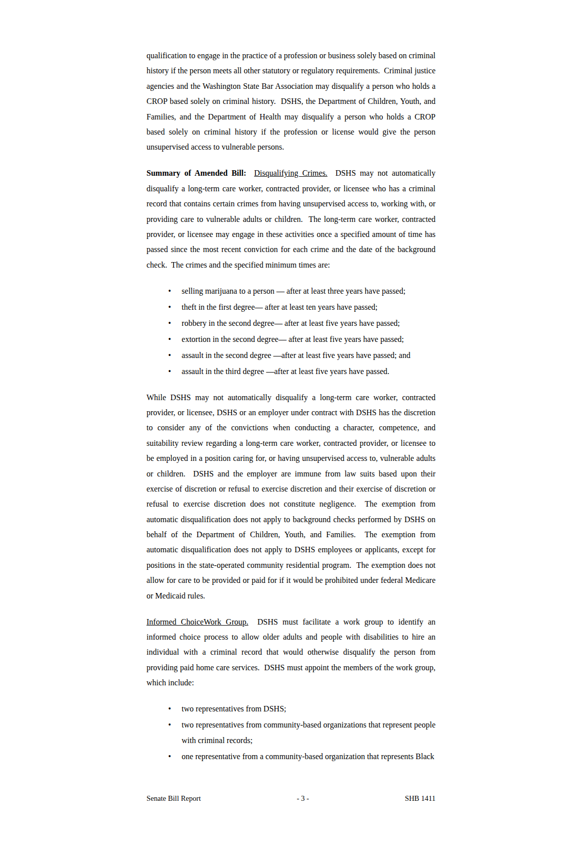qualification to engage in the practice of a profession or business solely based on criminal history if the person meets all other statutory or regulatory requirements. Criminal justice agencies and the Washington State Bar Association may disqualify a person who holds a CROP based solely on criminal history. DSHS, the Department of Children, Youth, and Families, and the Department of Health may disqualify a person who holds a CROP based solely on criminal history if the profession or license would give the person unsupervised access to vulnerable persons.
Summary of Amended Bill: Disqualifying Crimes. DSHS may not automatically disqualify a long-term care worker, contracted provider, or licensee who has a criminal record that contains certain crimes from having unsupervised access to, working with, or providing care to vulnerable adults or children. The long-term care worker, contracted provider, or licensee may engage in these activities once a specified amount of time has passed since the most recent conviction for each crime and the date of the background check. The crimes and the specified minimum times are:
selling marijuana to a person — after at least three years have passed;
theft in the first degree— after at least ten years have passed;
robbery in the second degree— after at least five years have passed;
extortion in the second degree— after at least five years have passed;
assault in the second degree —after at least five years have passed; and
assault in the third degree —after at least five years have passed.
While DSHS may not automatically disqualify a long-term care worker, contracted provider, or licensee, DSHS or an employer under contract with DSHS has the discretion to consider any of the convictions when conducting a character, competence, and suitability review regarding a long-term care worker, contracted provider, or licensee to be employed in a position caring for, or having unsupervised access to, vulnerable adults or children. DSHS and the employer are immune from law suits based upon their exercise of discretion or refusal to exercise discretion and their exercise of discretion or refusal to exercise discretion does not constitute negligence. The exemption from automatic disqualification does not apply to background checks performed by DSHS on behalf of the Department of Children, Youth, and Families. The exemption from automatic disqualification does not apply to DSHS employees or applicants, except for positions in the state-operated community residential program. The exemption does not allow for care to be provided or paid for if it would be prohibited under federal Medicare or Medicaid rules.
Informed ChoiceWork Group. DSHS must facilitate a work group to identify an informed choice process to allow older adults and people with disabilities to hire an individual with a criminal record that would otherwise disqualify the person from providing paid home care services. DSHS must appoint the members of the work group, which include:
two representatives from DSHS;
two representatives from community-based organizations that represent people with criminal records;
one representative from a community-based organization that represents Black
Senate Bill Report
- 3 -
SHB 1411